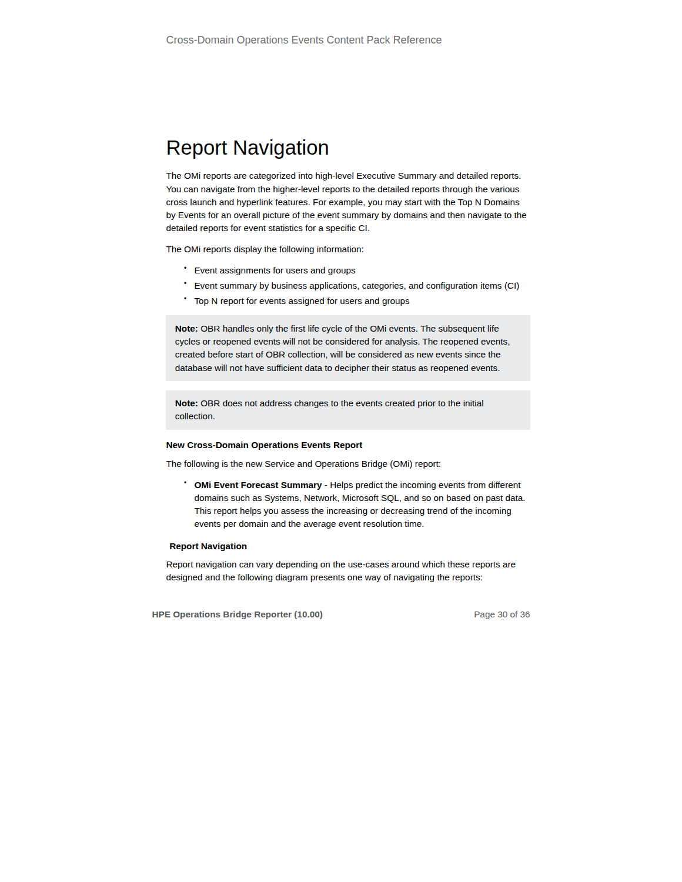Cross-Domain Operations Events Content Pack Reference
Report Navigation
The OMi reports are categorized into high-level Executive Summary and detailed reports. You can navigate from the higher-level reports to the detailed reports through the various cross launch and hyperlink features. For example, you may start with the Top N Domains by Events for an overall picture of the event summary by domains and then navigate to the detailed reports for event statistics for a specific CI.
The OMi reports display the following information:
Event assignments for users and groups
Event summary by business applications, categories, and configuration items (CI)
Top N report for events assigned for users and groups
Note: OBR handles only the first life cycle of the OMi events. The subsequent life cycles or reopened events will not be considered for analysis. The reopened events, created before start of OBR collection, will be considered as new events since the database will not have sufficient data to decipher their status as reopened events.
Note: OBR does not address changes to the events created prior to the initial collection.
New Cross-Domain Operations Events Report
The following is the new Service and Operations Bridge (OMi) report:
OMi Event Forecast Summary - Helps predict the incoming events from different domains such as Systems, Network, Microsoft SQL, and so on based on past data. This report helps you assess the increasing or decreasing trend of the incoming events per domain and the average event resolution time.
Report Navigation
Report navigation can vary depending on the use-cases around which these reports are designed and the following diagram presents one way of navigating the reports:
HPE Operations Bridge Reporter (10.00)
Page 30 of 36